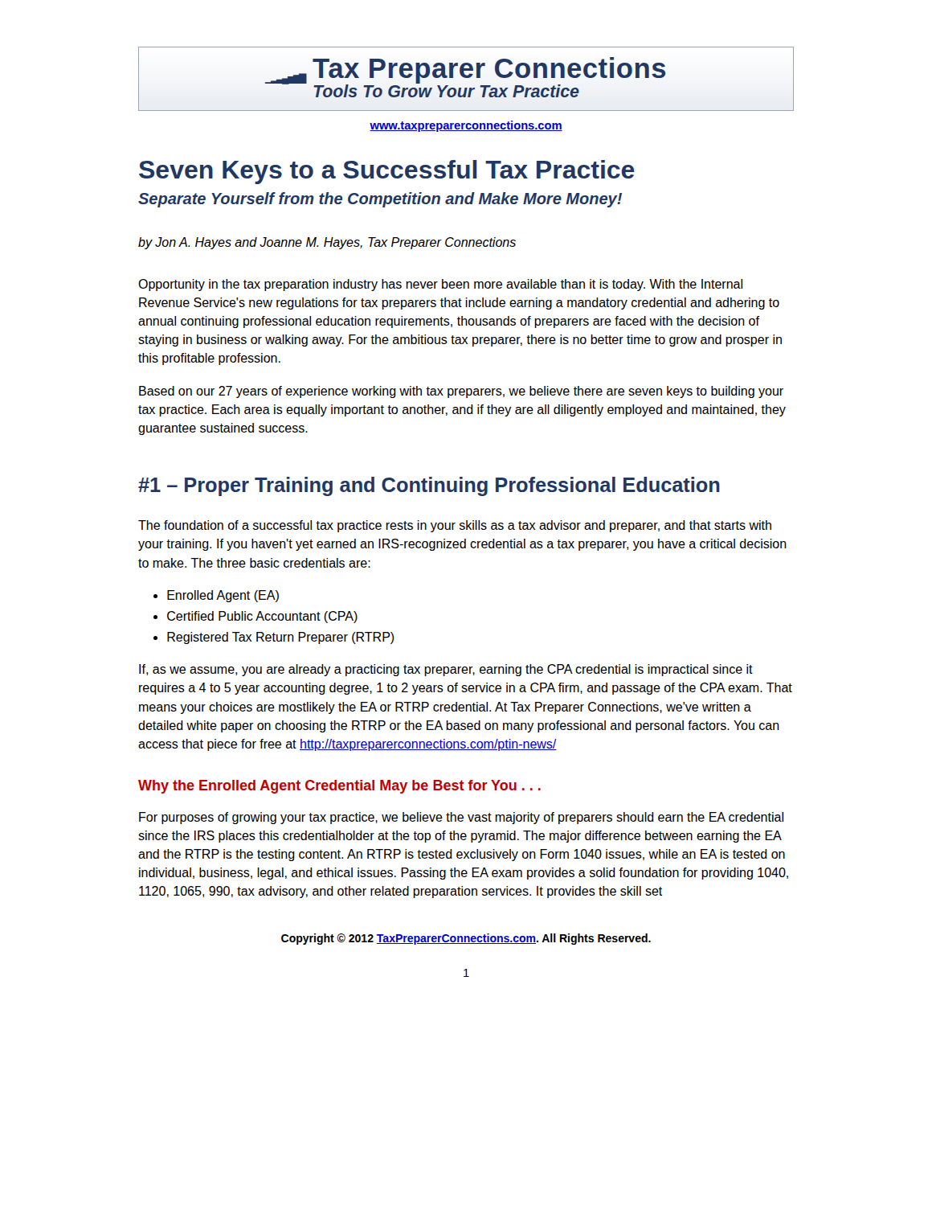▁▂▃▄▅▆▇ Tax Preparer Connections
Tools To Grow Your Tax Practice
www.taxpreparerconnections.com
Seven Keys to a Successful Tax Practice
Separate Yourself from the Competition and Make More Money!
by Jon A. Hayes and Joanne M. Hayes, Tax Preparer Connections
Opportunity in the tax preparation industry has never been more available than it is today. With the Internal Revenue Service's new regulations for tax preparers that include earning a mandatory credential and adhering to annual continuing professional education requirements, thousands of preparers are faced with the decision of staying in business or walking away. For the ambitious tax preparer, there is no better time to grow and prosper in this profitable profession.
Based on our 27 years of experience working with tax preparers, we believe there are seven keys to building your tax practice. Each area is equally important to another, and if they are all diligently employed and maintained, they guarantee sustained success.
#1 – Proper Training and Continuing Professional Education
The foundation of a successful tax practice rests in your skills as a tax advisor and preparer, and that starts with your training. If you haven't yet earned an IRS-recognized credential as a tax preparer, you have a critical decision to make. The three basic credentials are:
Enrolled Agent (EA)
Certified Public Accountant (CPA)
Registered Tax Return Preparer (RTRP)
If, as we assume, you are already a practicing tax preparer, earning the CPA credential is impractical since it requires a 4 to 5 year accounting degree, 1 to 2 years of service in a CPA firm, and passage of the CPA exam. That means your choices are mostlikely the EA or RTRP credential. At Tax Preparer Connections, we've written a detailed white paper on choosing the RTRP or the EA based on many professional and personal factors. You can access that piece for free at http://taxpreparerconnections.com/ptin-news/
Why the Enrolled Agent Credential May be Best for You . . .
For purposes of growing your tax practice, we believe the vast majority of preparers should earn the EA credential since the IRS places this credentialholder at the top of the pyramid. The major difference between earning the EA and the RTRP is the testing content. An RTRP is tested exclusively on Form 1040 issues, while an EA is tested on individual, business, legal, and ethical issues. Passing the EA exam provides a solid foundation for providing 1040, 1120, 1065, 990, tax advisory, and other related preparation services. It provides the skill set
Copyright © 2012 TaxPreparerConnections.com. All Rights Reserved.
1